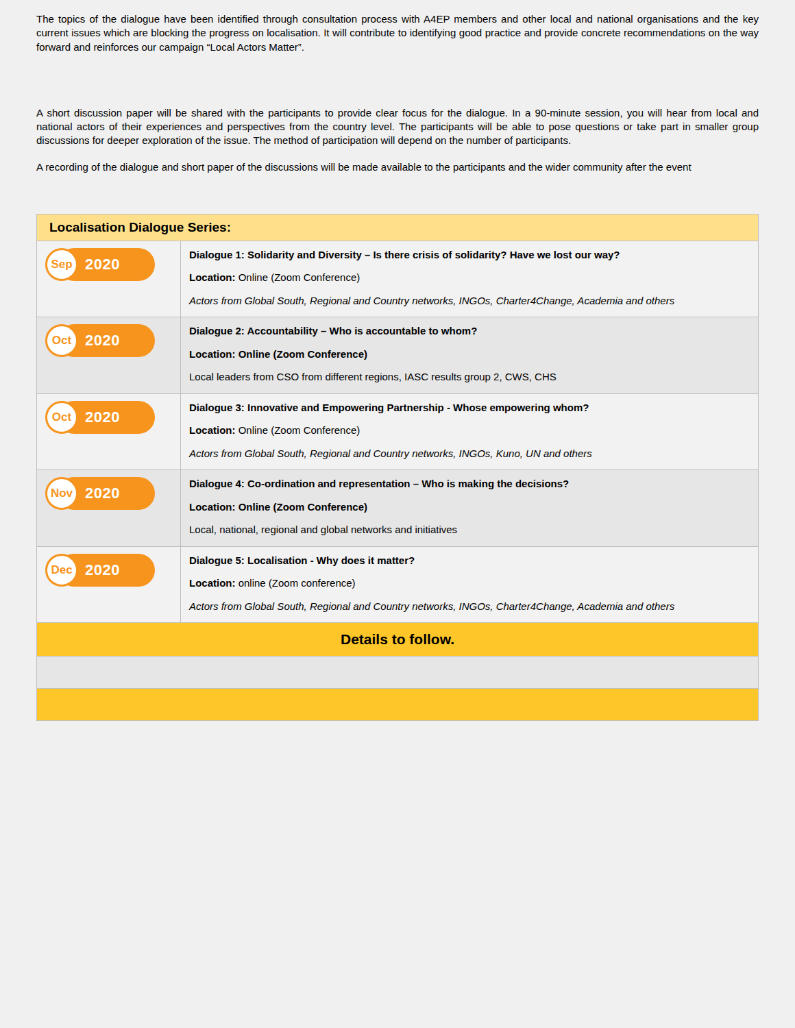The topics of the dialogue have been identified through consultation process with A4EP members and other local and national organisations and the key current issues which are blocking the progress on localisation. It will contribute to identifying good practice and provide concrete recommendations on the way forward and reinforces our campaign “Local Actors Matter”.
A short discussion paper will be shared with the participants to provide clear focus for the dialogue. In a 90-minute session, you will hear from local and national actors of their experiences and perspectives from the country level. The participants will be able to pose questions or take part in smaller group discussions for deeper exploration of the issue. The method of participation will depend on the number of participants.
A recording of the dialogue and short paper of the discussions will be made available to the participants and the wider community after the event
| Localisation Dialogue Series: |
| Sep 2020 | Dialogue 1: Solidarity and Diversity – Is there crisis of solidarity? Have we lost our way? Location: Online (Zoom Conference) Actors from Global South, Regional and Country networks, INGOs, Charter4Change, Academia and others |
| Oct 2020 | Dialogue 2: Accountability – Who is accountable to whom? Location: Online (Zoom Conference) Local leaders from CSO from different regions, IASC results group 2, CWS, CHS |
| Oct 2020 | Dialogue 3: Innovative and Empowering Partnership - Whose empowering whom? Location: Online (Zoom Conference) Actors from Global South, Regional and Country networks, INGOs, Kuno, UN and others |
| Nov 2020 | Dialogue 4: Co-ordination and representation – Who is making the decisions? Location: Online (Zoom Conference) Local, national, regional and global networks and initiatives |
| Dec 2020 | Dialogue 5: Localisation - Why does it matter? Location: online (Zoom conference) Actors from Global South, Regional and Country networks, INGOs, Charter4Change, Academia and others |
| Details to follow. |